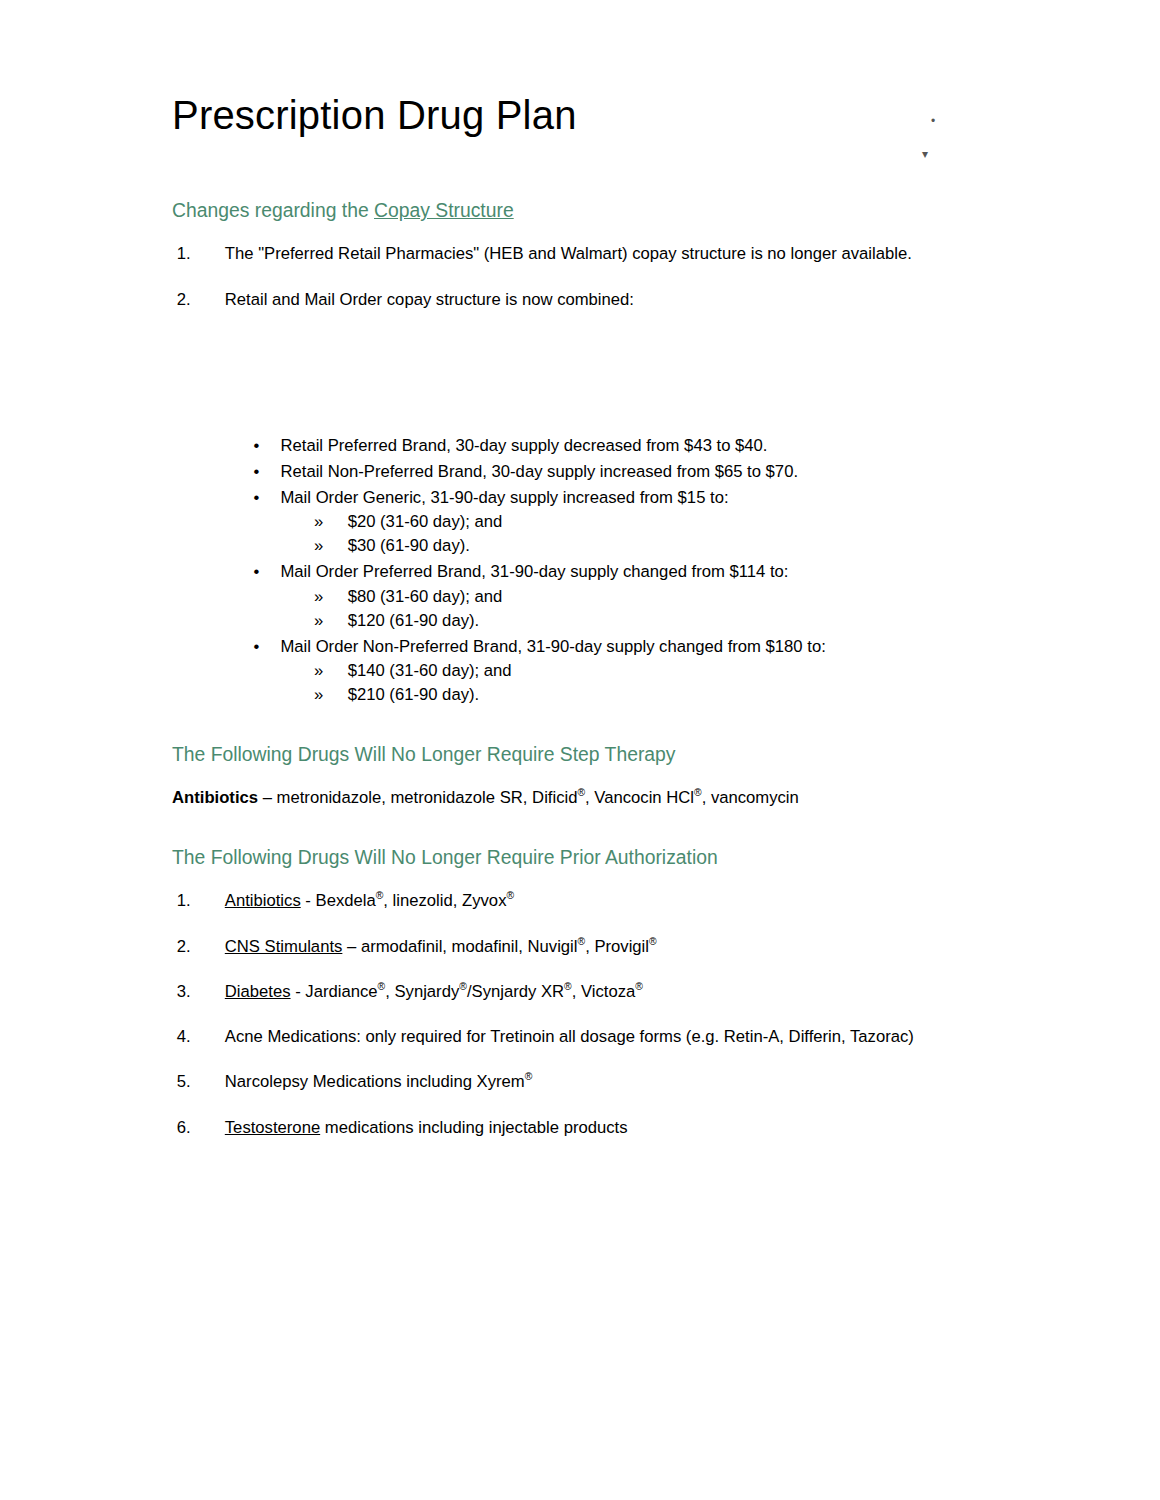• ▾
Prescription Drug Plan
Changes regarding the Copay Structure
The "Preferred Retail Pharmacies" (HEB and Walmart) copay structure is no longer available.
Retail and Mail Order copay structure is now combined:
Retail Preferred Brand, 30-day supply decreased from $43 to $40.
Retail Non-Preferred Brand, 30-day supply increased from $65 to $70.
Mail Order Generic, 31-90-day supply increased from $15 to:
$20 (31-60 day); and
$30 (61-90 day).
Mail Order Preferred Brand, 31-90-day supply changed from $114 to:
$80 (31-60 day); and
$120 (61-90 day).
Mail Order Non-Preferred Brand, 31-90-day supply changed from $180 to:
$140 (31-60 day); and
$210 (61-90 day).
The Following Drugs Will No Longer Require Step Therapy
Antibiotics – metronidazole, metronidazole SR, Dificid®, Vancocin HCl®, vancomycin
The Following Drugs Will No Longer Require Prior Authorization
Antibiotics - Bexdela®, linezolid, Zyvox®
CNS Stimulants – armodafinil, modafinil, Nuvigil®, Provigil®
Diabetes - Jardiance®, Synjardy®/Synjardy XR®, Victoza®
Acne Medications: only required for Tretinoin all dosage forms (e.g. Retin-A, Differin, Tazorac)
Narcolepsy Medications including Xyrem®
Testosterone medications including injectable products